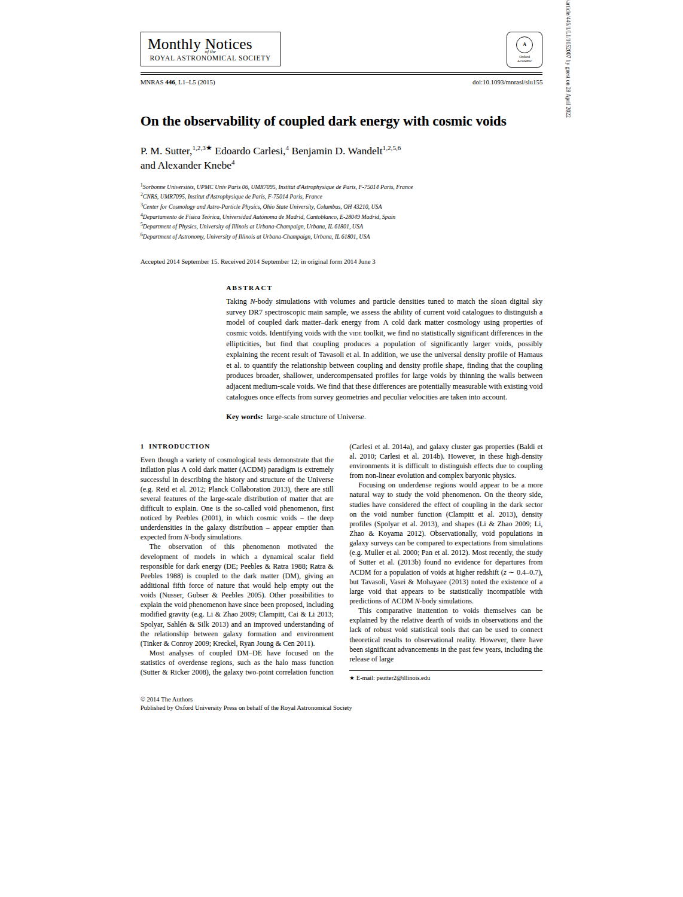Downloaded from https://academic.oup.com/mnrasl/article/446/1/L1/1052007 by guest on 28 April 2022
Monthly Notices
of the
ROYAL ASTRONOMICAL SOCIETY
A
Oxford
Academic
MNRAS 446, L1–L5 (2015) doi:10.1093/mnrasl/slu155
On the observability of coupled dark energy with cosmic voids
P. M. Sutter,1,2,3★ Edoardo Carlesi,4 Benjamin D. Wandelt1,2,5,6
and Alexander Knebe4
1Sorbonne Universités, UPMC Univ Paris 06, UMR7095, Institut d'Astrophysique de Paris, F-75014 Paris, France
2CNRS, UMR7095, Institut d'Astrophysique de Paris, F-75014 Paris, France
3Center for Cosmology and Astro-Particle Physics, Ohio State University, Columbus, OH 43210, USA
4Departamento de Física Teórica, Universidad Autónoma de Madrid, Cantoblanco, E-28049 Madrid, Spain
5Department of Physics, University of Illinois at Urbana-Champaign, Urbana, IL 61801, USA
6Department of Astronomy, University of Illinois at Urbana-Champaign, Urbana, IL 61801, USA
Accepted 2014 September 15. Received 2014 September 12; in original form 2014 June 3
ABSTRACT
Taking N-body simulations with volumes and particle densities tuned to match the sloan digital sky survey DR7 spectroscopic main sample, we assess the ability of current void catalogues to distinguish a model of coupled dark matter–dark energy from Λ cold dark matter cosmology using properties of cosmic voids. Identifying voids with the vide toolkit, we find no statistically significant differences in the ellipticities, but find that coupling produces a population of significantly larger voids, possibly explaining the recent result of Tavasoli et al. In addition, we use the universal density profile of Hamaus et al. to quantify the relationship between coupling and density profile shape, finding that the coupling produces broader, shallower, undercompensated profiles for large voids by thinning the walls between adjacent medium-scale voids. We find that these differences are potentially measurable with existing void catalogues once effects from survey geometries and peculiar velocities are taken into account.
Key words: large-scale structure of Universe.
1 INTRODUCTION
Even though a variety of cosmological tests demonstrate that the inflation plus Λ cold dark matter (ΛCDM) paradigm is extremely successful in describing the history and structure of the Universe (e.g. Reid et al. 2012; Planck Collaboration 2013), there are still several features of the large-scale distribution of matter that are difficult to explain. One is the so-called void phenomenon, first noticed by Peebles (2001), in which cosmic voids – the deep underdensities in the galaxy distribution – appear emptier than expected from N-body simulations.
The observation of this phenomenon motivated the development of models in which a dynamical scalar field responsible for dark energy (DE; Peebles & Ratra 1988; Ratra & Peebles 1988) is coupled to the dark matter (DM), giving an additional fifth force of nature that would help empty out the voids (Nusser, Gubser & Peebles 2005). Other possibilities to explain the void phenomenon have since been proposed, including modified gravity (e.g. Li & Zhao 2009; Clampitt, Cai & Li 2013; Spolyar, Sahlén & Silk 2013) and an improved understanding of the relationship between galaxy formation and environment (Tinker & Conroy 2009; Kreckel, Ryan Joung & Cen 2011).
Most analyses of coupled DM–DE have focused on the statistics of overdense regions, such as the halo mass function (Sutter & Ricker 2008), the galaxy two-point correlation function (Carlesi et al. 2014a), and galaxy cluster gas properties (Baldi et al. 2010; Carlesi et al. 2014b). However, in these high-density environments it is difficult to distinguish effects due to coupling from non-linear evolution and complex baryonic physics.
Focusing on underdense regions would appear to be a more natural way to study the void phenomenon. On the theory side, studies have considered the effect of coupling in the dark sector on the void number function (Clampitt et al. 2013), density profiles (Spolyar et al. 2013), and shapes (Li & Zhao 2009; Li, Zhao & Koyama 2012). Observationally, void populations in galaxy surveys can be compared to expectations from simulations (e.g. Muller et al. 2000; Pan et al. 2012). Most recently, the study of Sutter et al. (2013b) found no evidence for departures from ΛCDM for a population of voids at higher redshift (z ∼ 0.4–0.7), but Tavasoli, Vasei & Mohayaee (2013) noted the existence of a large void that appears to be statistically incompatible with predictions of ΛCDM N-body simulations.
This comparative inattention to voids themselves can be explained by the relative dearth of voids in observations and the lack of robust void statistical tools that can be used to connect theoretical results to observational reality. However, there have been significant advancements in the past few years, including the release of large
★ E-mail: psutter2@illinois.edu
© 2014 The Authors
Published by Oxford University Press on behalf of the Royal Astronomical Society